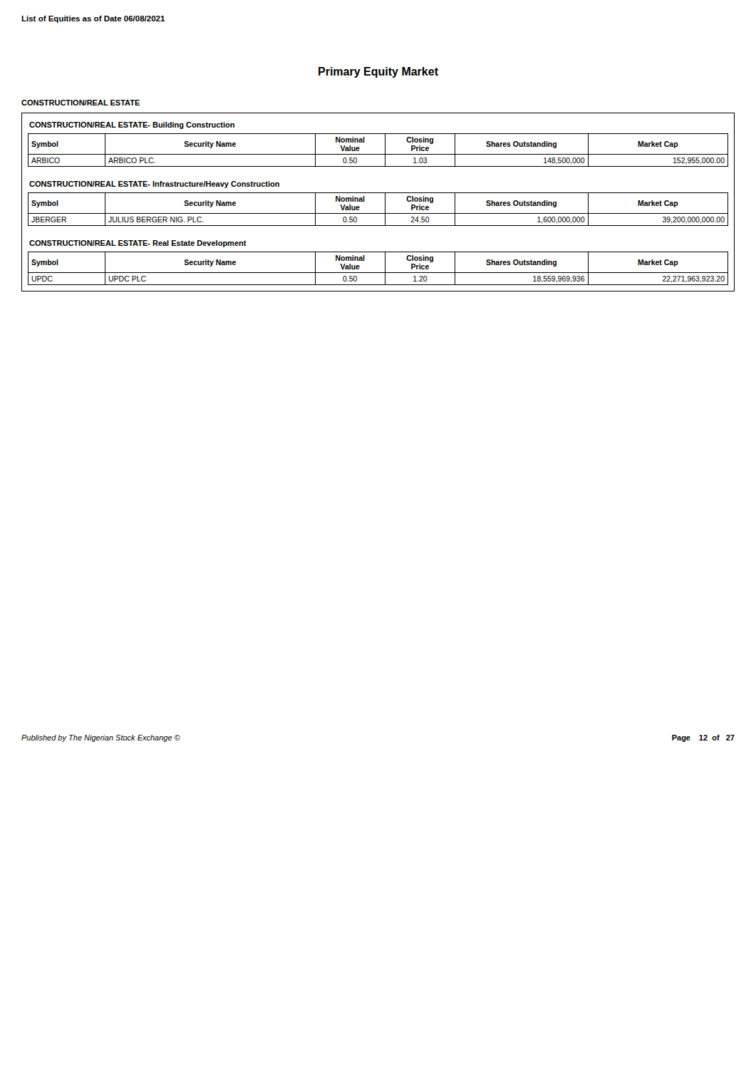List of Equities as of Date 06/08/2021
Primary Equity Market
CONSTRUCTION/REAL ESTATE
CONSTRUCTION/REAL ESTATE- Building Construction
| Symbol | Security Name | Nominal Value | Closing Price | Shares Outstanding | Market Cap |
| --- | --- | --- | --- | --- | --- |
| ARBICO | ARBICO PLC. | 0.50 | 1.03 | 148,500,000 | 152,955,000.00 |
CONSTRUCTION/REAL ESTATE- Infrastructure/Heavy Construction
| Symbol | Security Name | Nominal Value | Closing Price | Shares Outstanding | Market Cap |
| --- | --- | --- | --- | --- | --- |
| JBERGER | JULIUS BERGER NIG. PLC. | 0.50 | 24.50 | 1,600,000,000 | 39,200,000,000.00 |
CONSTRUCTION/REAL ESTATE- Real Estate Development
| Symbol | Security Name | Nominal Value | Closing Price | Shares Outstanding | Market Cap |
| --- | --- | --- | --- | --- | --- |
| UPDC | UPDC PLC | 0.50 | 1.20 | 18,559,969,936 | 22,271,963,923.20 |
Published by The Nigerian Stock Exchange ©
Page 12 of 27